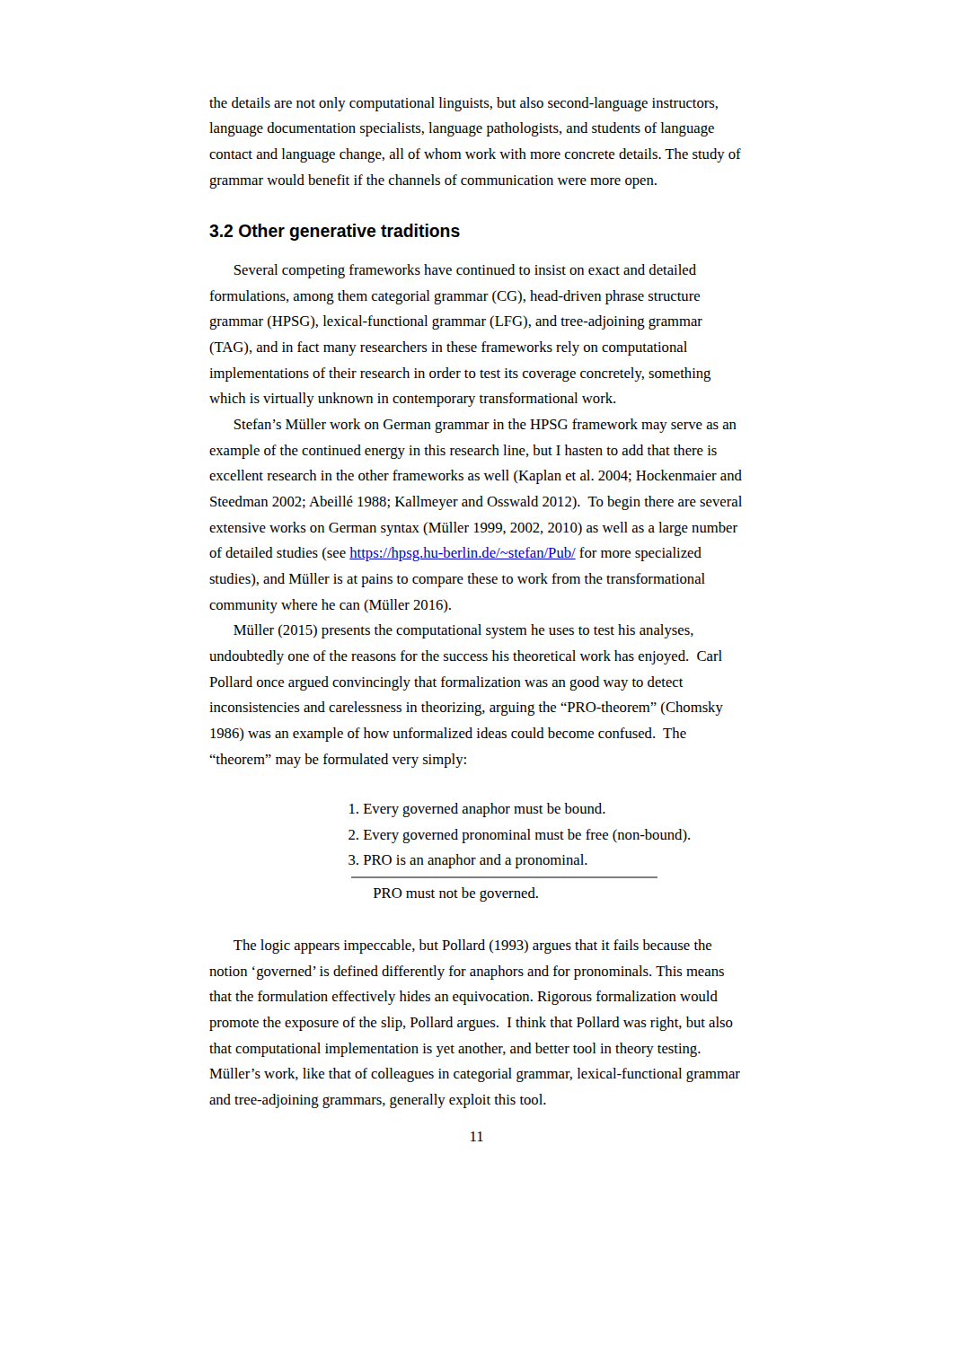the details are not only computational linguists, but also second-language instructors, language documentation specialists, language pathologists, and students of language contact and language change, all of whom work with more concrete details. The study of grammar would benefit if the channels of communication were more open.
3.2 Other generative traditions
Several competing frameworks have continued to insist on exact and detailed formulations, among them categorial grammar (CG), head-driven phrase structure grammar (HPSG), lexical-functional grammar (LFG), and tree-adjoining grammar (TAG), and in fact many researchers in these frameworks rely on computational implementations of their research in order to test its coverage concretely, something which is virtually unknown in contemporary transformational work.
Stefan’s Müller work on German grammar in the HPSG framework may serve as an example of the continued energy in this research line, but I hasten to add that there is excellent research in the other frameworks as well (Kaplan et al. 2004; Hockenmaier and Steedman 2002; Abeillé 1988; Kallmeyer and Osswald 2012). To begin there are several extensive works on German syntax (Müller 1999, 2002, 2010) as well as a large number of detailed studies (see https://hpsg.hu-berlin.de/~stefan/Pub/ for more specialized studies), and Müller is at pains to compare these to work from the transformational community where he can (Müller 2016).
Müller (2015) presents the computational system he uses to test his analyses, undoubtedly one of the reasons for the success his theoretical work has enjoyed. Carl Pollard once argued convincingly that formalization was an good way to detect inconsistencies and carelessness in theorizing, arguing the “PRO-theorem” (Chomsky 1986) was an example of how unformalized ideas could become confused. The “theorem” may be formulated very simply:
Every governed anaphor must be bound.
Every governed pronominal must be free (non-bound).
PRO is an anaphor and a pronominal.
PRO must not be governed.
The logic appears impeccable, but Pollard (1993) argues that it fails because the notion ‘governed’ is defined differently for anaphors and for pronominals. This means that the formulation effectively hides an equivocation. Rigorous formalization would promote the exposure of the slip, Pollard argues. I think that Pollard was right, but also that computational implementation is yet another, and better tool in theory testing. Müller’s work, like that of colleagues in categorial grammar, lexical-functional grammar and tree-adjoining grammars, generally exploit this tool.
11